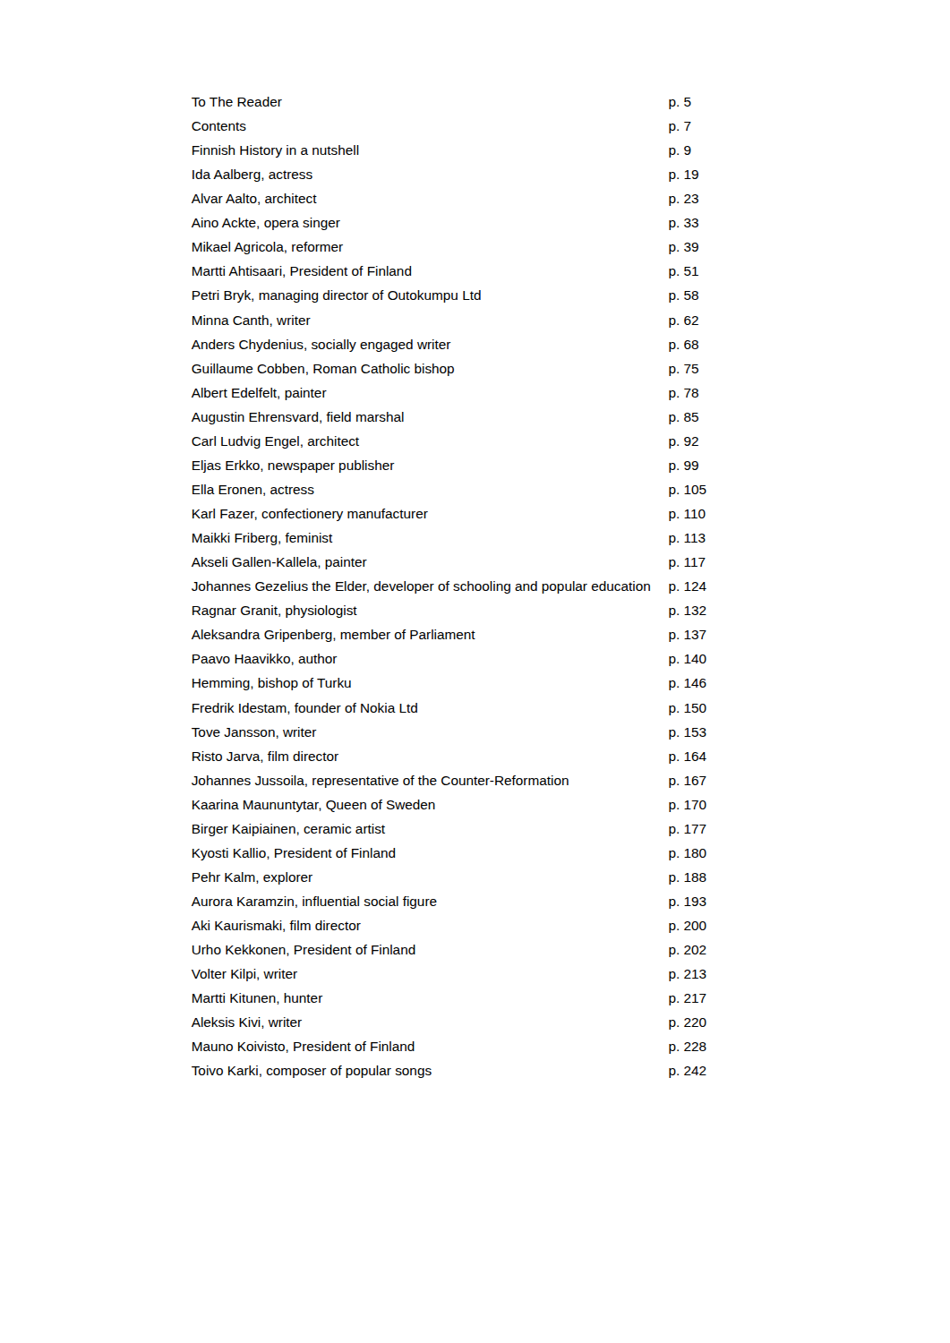| To The Reader | p. 5 |
| Contents | p. 7 |
| Finnish History in a nutshell | p. 9 |
| Ida Aalberg, actress | p. 19 |
| Alvar Aalto, architect | p. 23 |
| Aino Ackte, opera singer | p. 33 |
| Mikael Agricola, reformer | p. 39 |
| Martti Ahtisaari, President of Finland | p. 51 |
| Petri Bryk, managing director of Outokumpu Ltd | p. 58 |
| Minna Canth, writer | p. 62 |
| Anders Chydenius, socially engaged writer | p. 68 |
| Guillaume Cobben, Roman Catholic bishop | p. 75 |
| Albert Edelfelt, painter | p. 78 |
| Augustin Ehrensvard, field marshal | p. 85 |
| Carl Ludvig Engel, architect | p. 92 |
| Eljas Erkko, newspaper publisher | p. 99 |
| Ella Eronen, actress | p. 105 |
| Karl Fazer, confectionery manufacturer | p. 110 |
| Maikki Friberg, feminist | p. 113 |
| Akseli Gallen-Kallela, painter | p. 117 |
| Johannes Gezelius the Elder, developer of schooling and popular education | p. 124 |
| Ragnar Granit, physiologist | p. 132 |
| Aleksandra Gripenberg, member of Parliament | p. 137 |
| Paavo Haavikko, author | p. 140 |
| Hemming, bishop of Turku | p. 146 |
| Fredrik Idestam, founder of Nokia Ltd | p. 150 |
| Tove Jansson, writer | p. 153 |
| Risto Jarva, film director | p. 164 |
| Johannes Jussoila, representative of the Counter-Reformation | p. 167 |
| Kaarina Maununtytar, Queen of Sweden | p. 170 |
| Birger Kaipiainen, ceramic artist | p. 177 |
| Kyosti Kallio, President of Finland | p. 180 |
| Pehr Kalm, explorer | p. 188 |
| Aurora Karamzin, influential social figure | p. 193 |
| Aki Kaurismaki, film director | p. 200 |
| Urho Kekkonen, President of Finland | p. 202 |
| Volter Kilpi, writer | p. 213 |
| Martti Kitunen, hunter | p. 217 |
| Aleksis Kivi, writer | p. 220 |
| Mauno Koivisto, President of Finland | p. 228 |
| Toivo Karki, composer of popular songs | p. 242 |